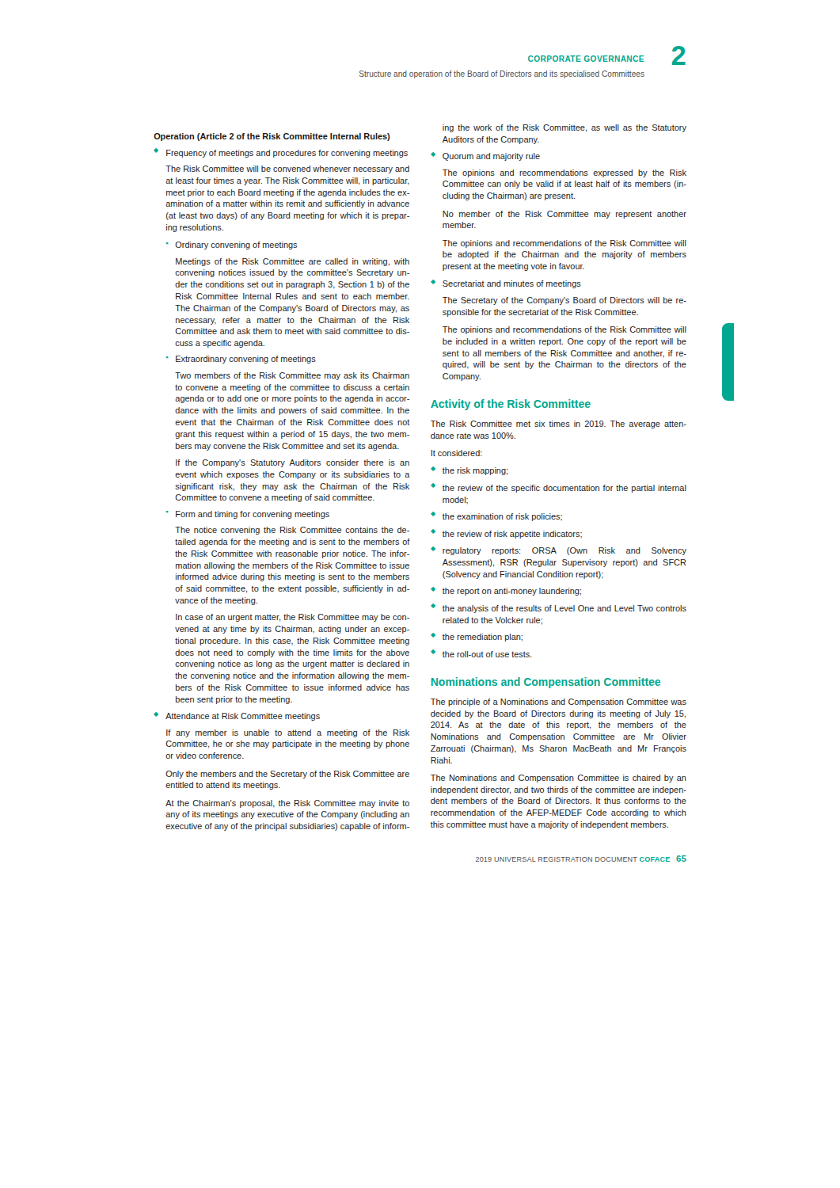2
Corporate Governance
Structure and operation of the Board of Directors and its specialised Committees
Operation (Article 2 of the Risk Committee Internal Rules)
Frequency of meetings and procedures for convening meetings
The Risk Committee will be convened whenever necessary and at least four times a year. The Risk Committee will, in particular, meet prior to each Board meeting if the agenda includes the examination of a matter within its remit and sufficiently in advance (at least two days) of any Board meeting for which it is preparing resolutions.
Ordinary convening of meetings
Meetings of the Risk Committee are called in writing, with convening notices issued by the committee's Secretary under the conditions set out in paragraph 3, Section 1 b) of the Risk Committee Internal Rules and sent to each member. The Chairman of the Company's Board of Directors may, as necessary, refer a matter to the Chairman of the Risk Committee and ask them to meet with said committee to discuss a specific agenda.
Extraordinary convening of meetings
Two members of the Risk Committee may ask its Chairman to convene a meeting of the committee to discuss a certain agenda or to add one or more points to the agenda in accordance with the limits and powers of said committee. In the event that the Chairman of the Risk Committee does not grant this request within a period of 15 days, the two members may convene the Risk Committee and set its agenda.
If the Company's Statutory Auditors consider there is an event which exposes the Company or its subsidiaries to a significant risk, they may ask the Chairman of the Risk Committee to convene a meeting of said committee.
Form and timing for convening meetings
The notice convening the Risk Committee contains the detailed agenda for the meeting and is sent to the members of the Risk Committee with reasonable prior notice. The information allowing the members of the Risk Committee to issue informed advice during this meeting is sent to the members of said committee, to the extent possible, sufficiently in advance of the meeting.
In case of an urgent matter, the Risk Committee may be convened at any time by its Chairman, acting under an exceptional procedure. In this case, the Risk Committee meeting does not need to comply with the time limits for the above convening notice as long as the urgent matter is declared in the convening notice and the information allowing the members of the Risk Committee to issue informed advice has been sent prior to the meeting.
Attendance at Risk Committee meetings
If any member is unable to attend a meeting of the Risk Committee, he or she may participate in the meeting by phone or video conference.
Only the members and the Secretary of the Risk Committee are entitled to attend its meetings.
At the Chairman's proposal, the Risk Committee may invite to any of its meetings any executive of the Company (including an executive of any of the principal subsidiaries) capable of informing the work of the Risk Committee, as well as the Statutory Auditors of the Company.
Quorum and majority rule
The opinions and recommendations expressed by the Risk Committee can only be valid if at least half of its members (including the Chairman) are present.
No member of the Risk Committee may represent another member.
The opinions and recommendations of the Risk Committee will be adopted if the Chairman and the majority of members present at the meeting vote in favour.
Secretariat and minutes of meetings
The Secretary of the Company's Board of Directors will be responsible for the secretariat of the Risk Committee.
The opinions and recommendations of the Risk Committee will be included in a written report. One copy of the report will be sent to all members of the Risk Committee and another, if required, will be sent by the Chairman to the directors of the Company.
Activity of the Risk Committee
The Risk Committee met six times in 2019. The average attendance rate was 100%.
It considered:
the risk mapping;
the review of the specific documentation for the partial internal model;
the examination of risk policies;
the review of risk appetite indicators;
regulatory reports: ORSA (Own Risk and Solvency Assessment), RSR (Regular Supervisory report) and SFCR (Solvency and Financial Condition report);
the report on anti-money laundering;
the analysis of the results of Level One and Level Two controls related to the Volcker rule;
the remediation plan;
the roll-out of use tests.
Nominations and Compensation Committee
The principle of a Nominations and Compensation Committee was decided by the Board of Directors during its meeting of July 15, 2014. As at the date of this report, the members of the Nominations and Compensation Committee are Mr Olivier Zarrouati (Chairman), Ms Sharon MacBeath and Mr François Riahi.
The Nominations and Compensation Committee is chaired by an independent director, and two thirds of the committee are independent members of the Board of Directors. It thus conforms to the recommendation of the AFEP-MEDEF Code according to which this committee must have a majority of independent members.
2019 UNIVERSAL REGISTRATION DOCUMENT COFACE 65